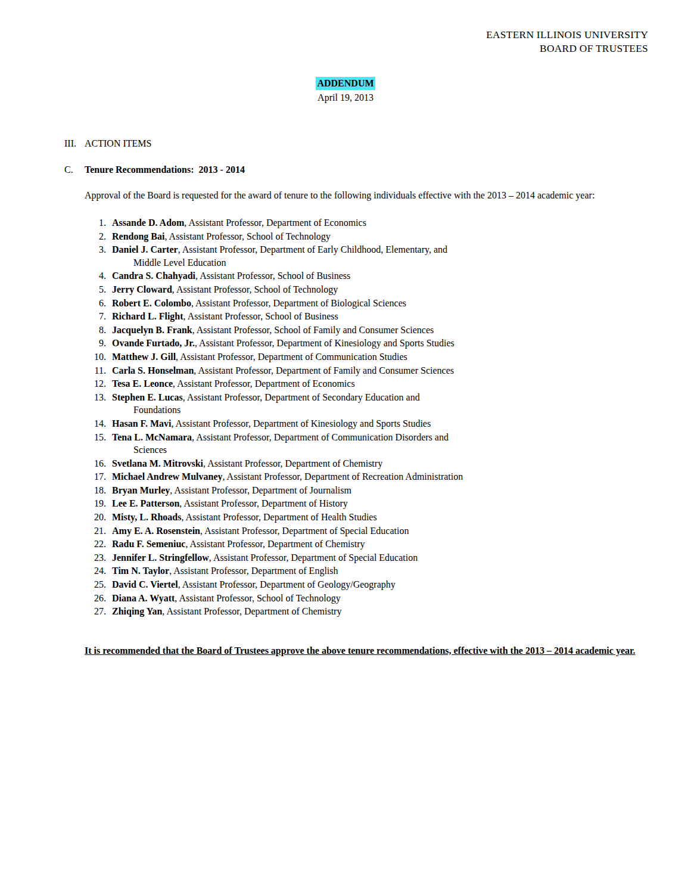EASTERN ILLINOIS UNIVERSITY
BOARD OF TRUSTEES
ADDENDUM
April 19, 2013
III. ACTION ITEMS
C. Tenure Recommendations: 2013 - 2014
Approval of the Board is requested for the award of tenure to the following individuals effective with the 2013 – 2014 academic year:
Assande D. Adom, Assistant Professor, Department of Economics
Rendong Bai, Assistant Professor, School of Technology
Daniel J. Carter, Assistant Professor, Department of Early Childhood, Elementary, and Middle Level Education
Candra S. Chahyadi, Assistant Professor, School of Business
Jerry Cloward, Assistant Professor, School of Technology
Robert E. Colombo, Assistant Professor, Department of Biological Sciences
Richard L. Flight, Assistant Professor, School of Business
Jacquelyn B. Frank, Assistant Professor, School of Family and Consumer Sciences
Ovande Furtado, Jr., Assistant Professor, Department of Kinesiology and Sports Studies
Matthew J. Gill, Assistant Professor, Department of Communication Studies
Carla S. Honselman, Assistant Professor, Department of Family and Consumer Sciences
Tesa E. Leonce, Assistant Professor, Department of Economics
Stephen E. Lucas, Assistant Professor, Department of Secondary Education and Foundations
Hasan F. Mavi, Assistant Professor, Department of Kinesiology and Sports Studies
Tena L. McNamara, Assistant Professor, Department of Communication Disorders and Sciences
Svetlana M. Mitrovski, Assistant Professor, Department of Chemistry
Michael Andrew Mulvaney, Assistant Professor, Department of Recreation Administration
Bryan Murley, Assistant Professor, Department of Journalism
Lee E. Patterson, Assistant Professor, Department of History
Misty, L. Rhoads, Assistant Professor, Department of Health Studies
Amy E. A. Rosenstein, Assistant Professor, Department of Special Education
Radu F. Semeniuc, Assistant Professor, Department of Chemistry
Jennifer L. Stringfellow, Assistant Professor, Department of Special Education
Tim N. Taylor, Assistant Professor, Department of English
David C. Viertel, Assistant Professor, Department of Geology/Geography
Diana A. Wyatt, Assistant Professor, School of Technology
Zhiqing Yan, Assistant Professor, Department of Chemistry
It is recommended that the Board of Trustees approve the above tenure recommendations, effective with the 2013 – 2014 academic year.